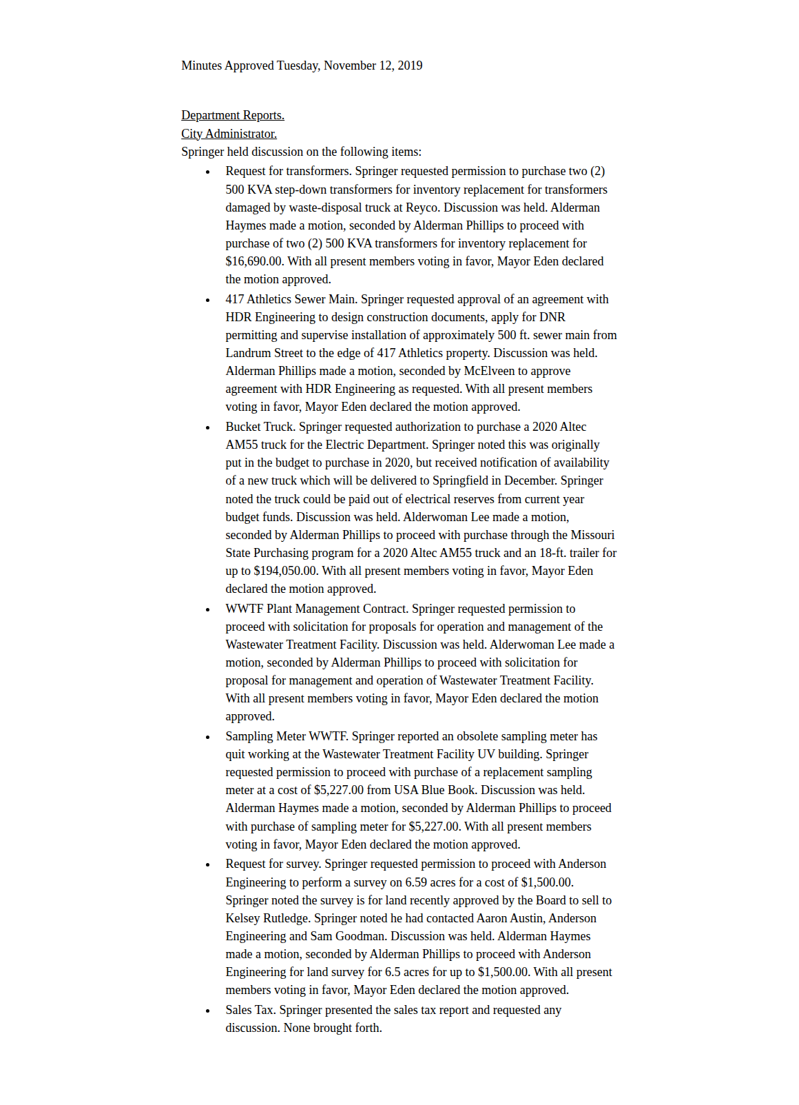Minutes Approved Tuesday, November 12, 2019
Department Reports.
City Administrator.
Springer held discussion on the following items:
Request for transformers. Springer requested permission to purchase two (2) 500 KVA step-down transformers for inventory replacement for transformers damaged by waste-disposal truck at Reyco. Discussion was held. Alderman Haymes made a motion, seconded by Alderman Phillips to proceed with purchase of two (2) 500 KVA transformers for inventory replacement for $16,690.00. With all present members voting in favor, Mayor Eden declared the motion approved.
417 Athletics Sewer Main. Springer requested approval of an agreement with HDR Engineering to design construction documents, apply for DNR permitting and supervise installation of approximately 500 ft. sewer main from Landrum Street to the edge of 417 Athletics property. Discussion was held. Alderman Phillips made a motion, seconded by McElveen to approve agreement with HDR Engineering as requested. With all present members voting in favor, Mayor Eden declared the motion approved.
Bucket Truck. Springer requested authorization to purchase a 2020 Altec AM55 truck for the Electric Department. Springer noted this was originally put in the budget to purchase in 2020, but received notification of availability of a new truck which will be delivered to Springfield in December. Springer noted the truck could be paid out of electrical reserves from current year budget funds. Discussion was held. Alderwoman Lee made a motion, seconded by Alderman Phillips to proceed with purchase through the Missouri State Purchasing program for a 2020 Altec AM55 truck and an 18-ft. trailer for up to $194,050.00. With all present members voting in favor, Mayor Eden declared the motion approved.
WWTF Plant Management Contract. Springer requested permission to proceed with solicitation for proposals for operation and management of the Wastewater Treatment Facility. Discussion was held. Alderwoman Lee made a motion, seconded by Alderman Phillips to proceed with solicitation for proposal for management and operation of Wastewater Treatment Facility. With all present members voting in favor, Mayor Eden declared the motion approved.
Sampling Meter WWTF. Springer reported an obsolete sampling meter has quit working at the Wastewater Treatment Facility UV building. Springer requested permission to proceed with purchase of a replacement sampling meter at a cost of $5,227.00 from USA Blue Book. Discussion was held. Alderman Haymes made a motion, seconded by Alderman Phillips to proceed with purchase of sampling meter for $5,227.00. With all present members voting in favor, Mayor Eden declared the motion approved.
Request for survey. Springer requested permission to proceed with Anderson Engineering to perform a survey on 6.59 acres for a cost of $1,500.00. Springer noted the survey is for land recently approved by the Board to sell to Kelsey Rutledge. Springer noted he had contacted Aaron Austin, Anderson Engineering and Sam Goodman. Discussion was held. Alderman Haymes made a motion, seconded by Alderman Phillips to proceed with Anderson Engineering for land survey for 6.5 acres for up to $1,500.00. With all present members voting in favor, Mayor Eden declared the motion approved.
Sales Tax. Springer presented the sales tax report and requested any discussion. None brought forth.